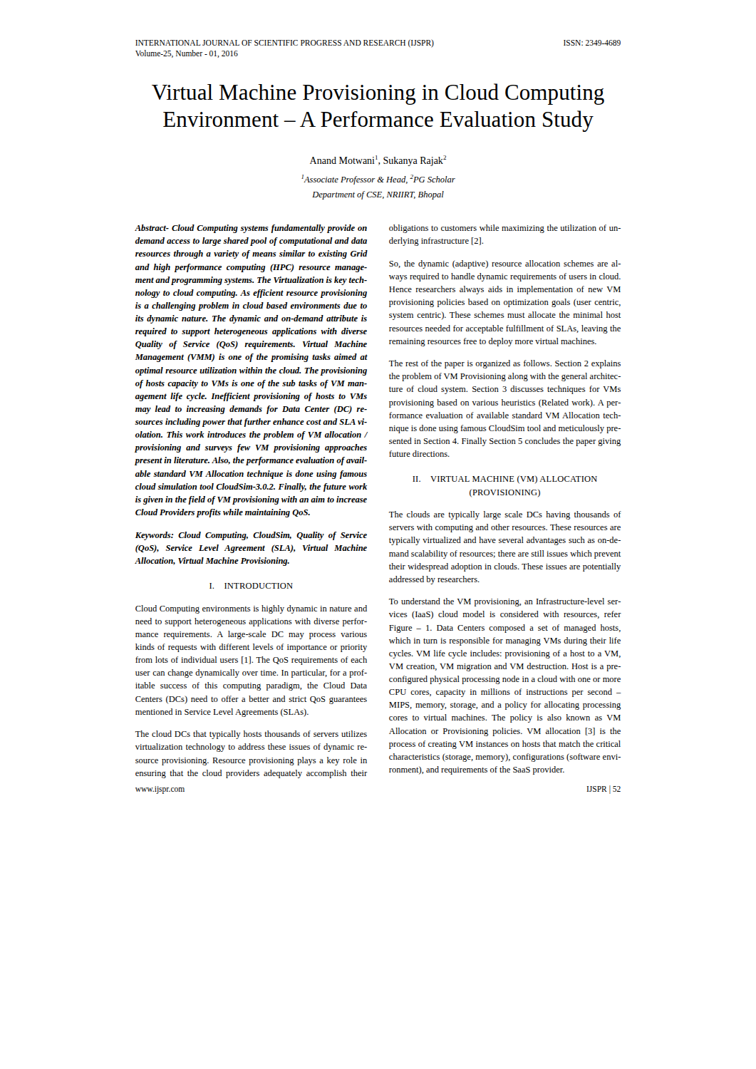INTERNATIONAL JOURNAL OF SCIENTIFIC PROGRESS AND RESEARCH (IJSPR)
Volume-25, Number - 01, 2016
ISSN: 2349-4689
Virtual Machine Provisioning in Cloud Computing Environment – A Performance Evaluation Study
Anand Motwani1, Sukanya Rajak2
1Associate Professor & Head, 2PG Scholar
Department of CSE, NRIIRT, Bhopal
Abstract- Cloud Computing systems fundamentally provide on demand access to large shared pool of computational and data resources through a variety of means similar to existing Grid and high performance computing (HPC) resource management and programming systems. The Virtualization is key technology to cloud computing. As efficient resource provisioning is a challenging problem in cloud based environments due to its dynamic nature. The dynamic and on-demand attribute is required to support heterogeneous applications with diverse Quality of Service (QoS) requirements. Virtual Machine Management (VMM) is one of the promising tasks aimed at optimal resource utilization within the cloud. The provisioning of hosts capacity to VMs is one of the sub tasks of VM management life cycle. Inefficient provisioning of hosts to VMs may lead to increasing demands for Data Center (DC) resources including power that further enhance cost and SLA violation. This work introduces the problem of VM allocation / provisioning and surveys few VM provisioning approaches present in literature. Also, the performance evaluation of available standard VM Allocation technique is done using famous cloud simulation tool CloudSim-3.0.2. Finally, the future work is given in the field of VM provisioning with an aim to increase Cloud Providers profits while maintaining QoS.
Keywords: Cloud Computing, CloudSim, Quality of Service (QoS), Service Level Agreement (SLA), Virtual Machine Allocation, Virtual Machine Provisioning.
I. Introduction
Cloud Computing environments is highly dynamic in nature and need to support heterogeneous applications with diverse performance requirements. A large-scale DC may process various kinds of requests with different levels of importance or priority from lots of individual users [1]. The QoS requirements of each user can change dynamically over time. In particular, for a profitable success of this computing paradigm, the Cloud Data Centers (DCs) need to offer a better and strict QoS guarantees mentioned in Service Level Agreements (SLAs).
The cloud DCs that typically hosts thousands of servers utilizes virtualization technology to address these issues of dynamic resource provisioning. Resource provisioning plays a key role in ensuring that the cloud providers adequately accomplish their obligations to customers while maximizing the utilization of underlying infrastructure [2].
So, the dynamic (adaptive) resource allocation schemes are always required to handle dynamic requirements of users in cloud. Hence researchers always aids in implementation of new VM provisioning policies based on optimization goals (user centric, system centric). These schemes must allocate the minimal host resources needed for acceptable fulfillment of SLAs, leaving the remaining resources free to deploy more virtual machines.
The rest of the paper is organized as follows. Section 2 explains the problem of VM Provisioning along with the general architecture of cloud system. Section 3 discusses techniques for VMs provisioning based on various heuristics (Related work). A performance evaluation of available standard VM Allocation technique is done using famous CloudSim tool and meticulously presented in Section 4. Finally Section 5 concludes the paper giving future directions.
II. Virtual Machine (VM) Allocation (Provisioning)
The clouds are typically large scale DCs having thousands of servers with computing and other resources. These resources are typically virtualized and have several advantages such as on-demand scalability of resources; there are still issues which prevent their widespread adoption in clouds. These issues are potentially addressed by researchers.
To understand the VM provisioning, an Infrastructure-level services (IaaS) cloud model is considered with resources, refer Figure – 1. Data Centers composed a set of managed hosts, which in turn is responsible for managing VMs during their life cycles. VM life cycle includes: provisioning of a host to a VM, VM creation, VM migration and VM destruction. Host is a pre-configured physical processing node in a cloud with one or more CPU cores, capacity in millions of instructions per second – MIPS, memory, storage, and a policy for allocating processing cores to virtual machines. The policy is also known as VM Allocation or Provisioning policies. VM allocation [3] is the process of creating VM instances on hosts that match the critical characteristics (storage, memory), configurations (software environment), and requirements of the SaaS provider.
www.ijspr.com
IJSPR | 52